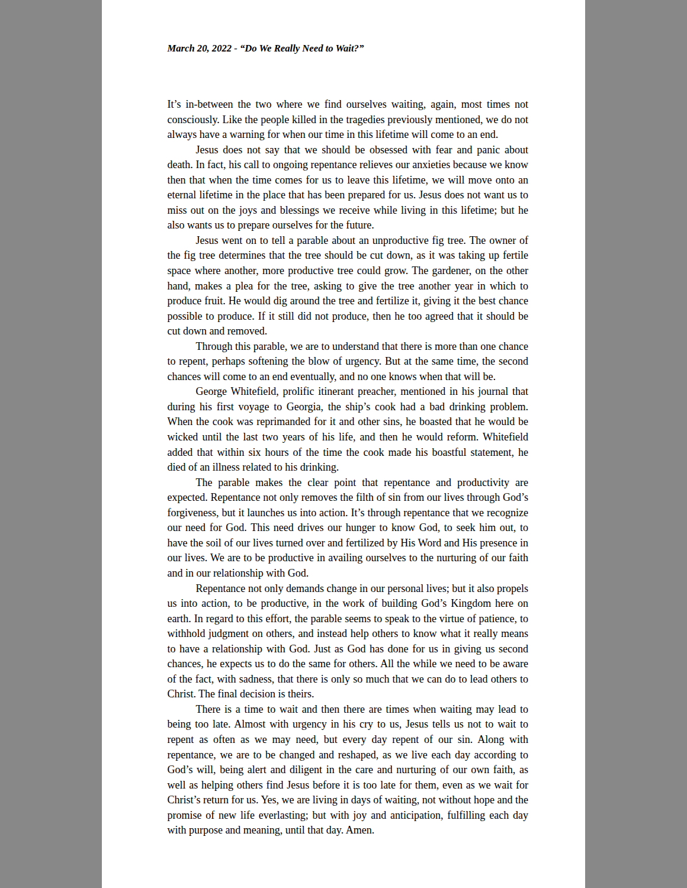March 20, 2022 - “Do We Really Need to Wait?”
It’s in-between the two where we find ourselves waiting, again, most times not consciously. Like the people killed in the tragedies previously mentioned, we do not always have a warning for when our time in this lifetime will come to an end.
Jesus does not say that we should be obsessed with fear and panic about death. In fact, his call to ongoing repentance relieves our anxieties because we know then that when the time comes for us to leave this lifetime, we will move onto an eternal lifetime in the place that has been prepared for us. Jesus does not want us to miss out on the joys and blessings we receive while living in this lifetime; but he also wants us to prepare ourselves for the future.
Jesus went on to tell a parable about an unproductive fig tree. The owner of the fig tree determines that the tree should be cut down, as it was taking up fertile space where another, more productive tree could grow. The gardener, on the other hand, makes a plea for the tree, asking to give the tree another year in which to produce fruit. He would dig around the tree and fertilize it, giving it the best chance possible to produce. If it still did not produce, then he too agreed that it should be cut down and removed.
Through this parable, we are to understand that there is more than one chance to repent, perhaps softening the blow of urgency. But at the same time, the second chances will come to an end eventually, and no one knows when that will be.
George Whitefield, prolific itinerant preacher, mentioned in his journal that during his first voyage to Georgia, the ship’s cook had a bad drinking problem. When the cook was reprimanded for it and other sins, he boasted that he would be wicked until the last two years of his life, and then he would reform. Whitefield added that within six hours of the time the cook made his boastful statement, he died of an illness related to his drinking.
The parable makes the clear point that repentance and productivity are expected. Repentance not only removes the filth of sin from our lives through God’s forgiveness, but it launches us into action. It’s through repentance that we recognize our need for God. This need drives our hunger to know God, to seek him out, to have the soil of our lives turned over and fertilized by His Word and His presence in our lives. We are to be productive in availing ourselves to the nurturing of our faith and in our relationship with God.
Repentance not only demands change in our personal lives; but it also propels us into action, to be productive, in the work of building God’s Kingdom here on earth. In regard to this effort, the parable seems to speak to the virtue of patience, to withhold judgment on others, and instead help others to know what it really means to have a relationship with God. Just as God has done for us in giving us second chances, he expects us to do the same for others. All the while we need to be aware of the fact, with sadness, that there is only so much that we can do to lead others to Christ. The final decision is theirs.
There is a time to wait and then there are times when waiting may lead to being too late. Almost with urgency in his cry to us, Jesus tells us not to wait to repent as often as we may need, but every day repent of our sin. Along with repentance, we are to be changed and reshaped, as we live each day according to God’s will, being alert and diligent in the care and nurturing of our own faith, as well as helping others find Jesus before it is too late for them, even as we wait for Christ’s return for us. Yes, we are living in days of waiting, not without hope and the promise of new life everlasting; but with joy and anticipation, fulfilling each day with purpose and meaning, until that day. Amen.